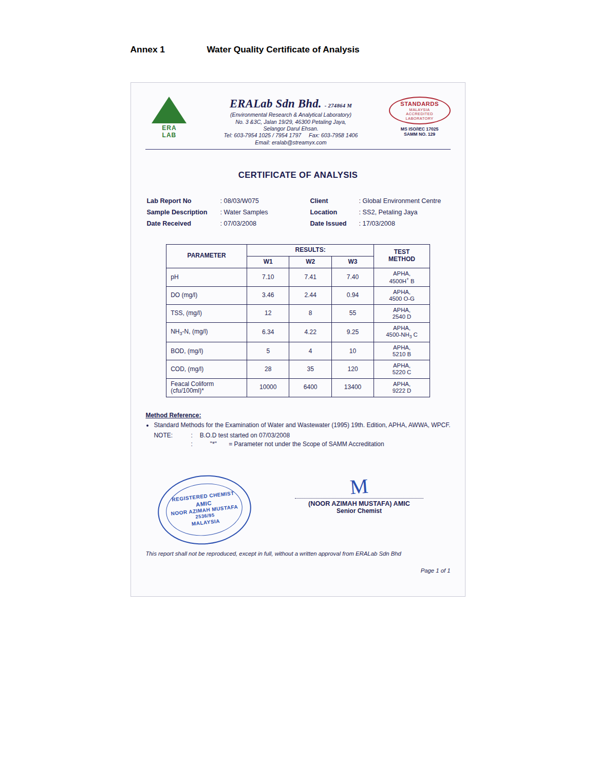Annex 1 Water Quality Certificate of Analysis
ERA
LAB
ERALab Sdn Bhd. - 274864 M
(Environmental Research & Analytical Laboratory)
No. 3 &3C, Jalan 19/29, 46300 Petaling Jaya,
Selangor Darul Ehsan.
Tel: 603-7954 1025 / 7954 1797 Fax: 603-7958 1406
Email: eralab@streamyx.com
STANDARDSMALAYSIA ACCREDITED LABORATORY
MS ISO/IEC 17025
SAMM NO. 129
CERTIFICATE OF ANALYSIS
| Lab Report No | : 08/03/W075 | Client | : Global Environment Centre |
| Sample Description | : Water Samples | Location | : SS2, Petaling Jaya |
| Date Received | : 07/03/2008 | Date Issued | : 17/03/2008 |
| PARAMETER | RESULTS: | TEST METHOD |
| --- | --- | --- |
| W1 | W2 | W3 |
| pH | 7.10 | 7.41 | 7.40 | APHA, 4500H + B |
| DO (mg/l) | 3.46 | 2.44 | 0.94 | APHA, 4500 O-G |
| TSS, (mg/l) | 12 | 8 | 55 | APHA, 2540 D |
| NH 3 -N, (mg/l) | 6.34 | 4.22 | 9.25 | APHA, 4500-NH 3 C |
| BOD, (mg/l) | 5 | 4 | 10 | APHA, 5210 B |
| COD, (mg/l) | 28 | 35 | 120 | APHA, 5220 C |
| Feacal Coliform (cfu/100ml)* | 10000 | 6400 | 13400 | APHA, 9222 D |
Method Reference:
Standard Methods for the Examination of Water and Wastewater (1995) 19th. Edition, APHA, AWWA, WPCF.
NOTE:: B.O.D test started on 07/03/2008
: "*" = Parameter not under the Scope of SAMM Accreditation
REGISTERED CHEMIST
AMIC
NOOR AZIMAH MUSTAFA
2536/95
MALAYSIA
M
(NOOR AZIMAH MUSTAFA) AMIC
Senior Chemist
This report shall not be reproduced, except in full, without a written approval from ERALab Sdn Bhd
Page 1 of 1